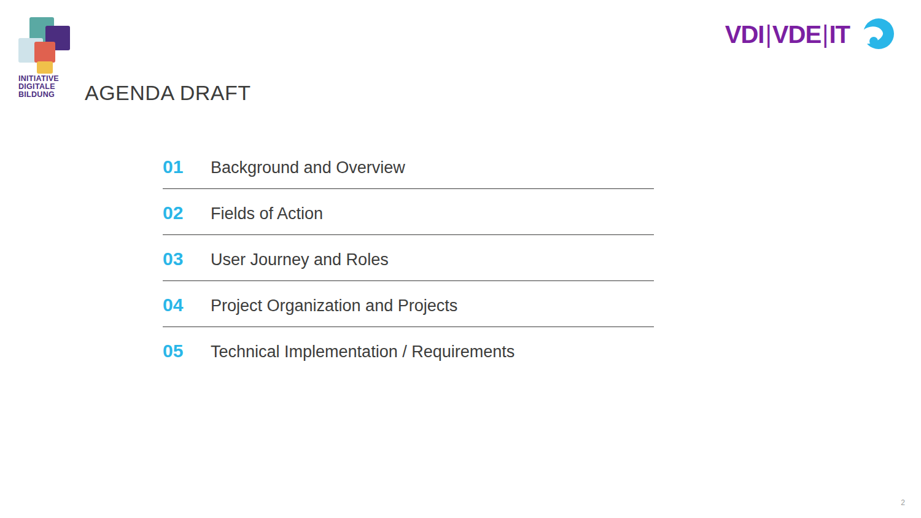Initiative
Digitale
Bildung
VDI|VDE|IT
AGENDA DRAFT
01 Background and Overview
02 Fields of Action
03 User Journey and Roles
04 Project Organization and Projects
05 Technical Implementation / Requirements
2